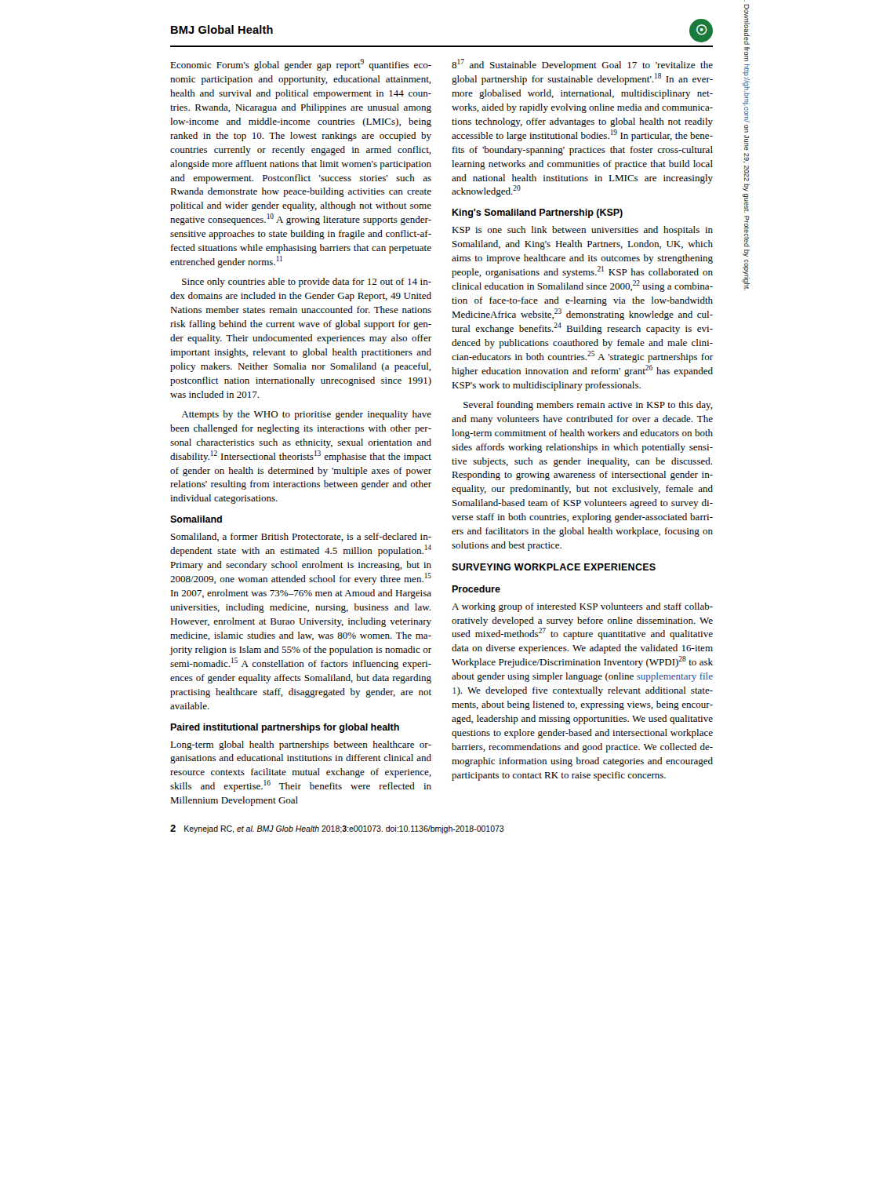BMJ Glob Health: first published as 10.1136/bmjgh-2018-001073 on 7 December 2018. Downloaded from http://gh.bmj.com/ on June 29, 2022 by guest. Protected by copyright.
BMJ Global Health
☉
Economic Forum's global gender gap report9 quantifies economic participation and opportunity, educational attainment, health and survival and political empowerment in 144 countries. Rwanda, Nicaragua and Philippines are unusual among low-income and middle-income countries (LMICs), being ranked in the top 10. The lowest rankings are occupied by countries currently or recently engaged in armed conflict, alongside more affluent nations that limit women's participation and empowerment. Postconflict 'success stories' such as Rwanda demonstrate how peace-building activities can create political and wider gender equality, although not without some negative consequences.10 A growing literature supports gender-sensitive approaches to state building in fragile and conflict-affected situations while emphasising barriers that can perpetuate entrenched gender norms.11
Since only countries able to provide data for 12 out of 14 index domains are included in the Gender Gap Report, 49 United Nations member states remain unaccounted for. These nations risk falling behind the current wave of global support for gender equality. Their undocumented experiences may also offer important insights, relevant to global health practitioners and policy makers. Neither Somalia nor Somaliland (a peaceful, postconflict nation internationally unrecognised since 1991) was included in 2017.
Attempts by the WHO to prioritise gender inequality have been challenged for neglecting its interactions with other personal characteristics such as ethnicity, sexual orientation and disability.12 Intersectional theorists13 emphasise that the impact of gender on health is determined by 'multiple axes of power relations' resulting from interactions between gender and other individual categorisations.
Somaliland
Somaliland, a former British Protectorate, is a self-declared independent state with an estimated 4.5 million population.14 Primary and secondary school enrolment is increasing, but in 2008/2009, one woman attended school for every three men.15 In 2007, enrolment was 73%–76% men at Amoud and Hargeisa universities, including medicine, nursing, business and law. However, enrolment at Burao University, including veterinary medicine, islamic studies and law, was 80% women. The majority religion is Islam and 55% of the population is nomadic or semi-nomadic.15 A constellation of factors influencing experiences of gender equality affects Somaliland, but data regarding practising healthcare staff, disaggregated by gender, are not available.
Paired institutional partnerships for global health
Long-term global health partnerships between healthcare organisations and educational institutions in different clinical and resource contexts facilitate mutual exchange of experience, skills and expertise.16 Their benefits were reflected in Millennium Development Goal
817 and Sustainable Development Goal 17 to 'revitalize the global partnership for sustainable development'.18 In an ever-more globalised world, international, multidisciplinary networks, aided by rapidly evolving online media and communications technology, offer advantages to global health not readily accessible to large institutional bodies.19 In particular, the benefits of 'boundary-spanning' practices that foster cross-cultural learning networks and communities of practice that build local and national health institutions in LMICs are increasingly acknowledged.20
King's Somaliland Partnership (KSP)
KSP is one such link between universities and hospitals in Somaliland, and King's Health Partners, London, UK, which aims to improve healthcare and its outcomes by strengthening people, organisations and systems.21 KSP has collaborated on clinical education in Somaliland since 2000,22 using a combination of face-to-face and e-learning via the low-bandwidth MedicineAfrica website,23 demonstrating knowledge and cultural exchange benefits.24 Building research capacity is evidenced by publications coauthored by female and male clinician-educators in both countries.25 A 'strategic partnerships for higher education innovation and reform' grant26 has expanded KSP's work to multidisciplinary professionals.
Several founding members remain active in KSP to this day, and many volunteers have contributed for over a decade. The long-term commitment of health workers and educators on both sides affords working relationships in which potentially sensitive subjects, such as gender inequality, can be discussed. Responding to growing awareness of intersectional gender inequality, our predominantly, but not exclusively, female and Somaliland-based team of KSP volunteers agreed to survey diverse staff in both countries, exploring gender-associated barriers and facilitators in the global health workplace, focusing on solutions and best practice.
Surveying workplace experiences
Procedure
A working group of interested KSP volunteers and staff collaboratively developed a survey before online dissemination. We used mixed-methods27 to capture quantitative and qualitative data on diverse experiences. We adapted the validated 16-item Workplace Prejudice/Discrimination Inventory (WPDI)28 to ask about gender using simpler language (online supplementary file 1). We developed five contextually relevant additional statements, about being listened to, expressing views, being encouraged, leadership and missing opportunities. We used qualitative questions to explore gender-based and intersectional workplace barriers, recommendations and good practice. We collected demographic information using broad categories and encouraged participants to contact RK to raise specific concerns.
2
Keynejad RC, et al. BMJ Glob Health 2018;3:e001073. doi:10.1136/bmjgh-2018-001073